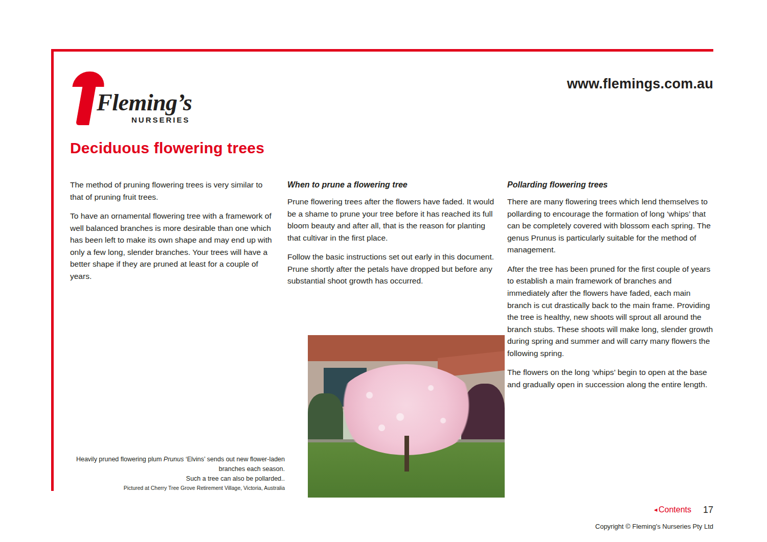Fleming’s
NURSERIES
www.flemings.com.au
Deciduous flowering trees
The method of pruning flowering trees is very similar to that of pruning fruit trees.
To have an ornamental flowering tree with a framework of well balanced branches is more desirable than one which has been left to make its own shape and may end up with only a few long, slender branches. Your trees will have a better shape if they are pruned at least for a couple of years.
When to prune a flowering tree
Prune flowering trees after the flowers have faded. It would be a shame to prune your tree before it has reached its full bloom beauty and after all, that is the reason for planting that cultivar in the first place.
Follow the basic instructions set out early in this document. Prune shortly after the petals have dropped but before any substantial shoot growth has occurred.
Pollarding flowering trees
There are many flowering trees which lend themselves to pollarding to encourage the formation of long ‘whips’ that can be completely covered with blossom each spring. The genus Prunus is particularly suitable for the method of management.
After the tree has been pruned for the first couple of years to establish a main framework of branches and immediately after the flowers have faded, each main branch is cut drastically back to the main frame. Providing the tree is healthy, new shoots will sprout all around the branch stubs. These shoots will make long, slender growth during spring and summer and will carry many flowers the following spring.
The flowers on the long ‘whips’ begin to open at the base and gradually open in succession along the entire length.
Heavily pruned flowering plum Prunus ‘Elvins’ sends out new flower-laden branches each season.
Such a tree can also be pollarded..
Pictured at Cherry Tree Grove Retirement Village, Victoria, Australia
◂Contents
17
Copyright © Fleming's Nurseries Pty Ltd